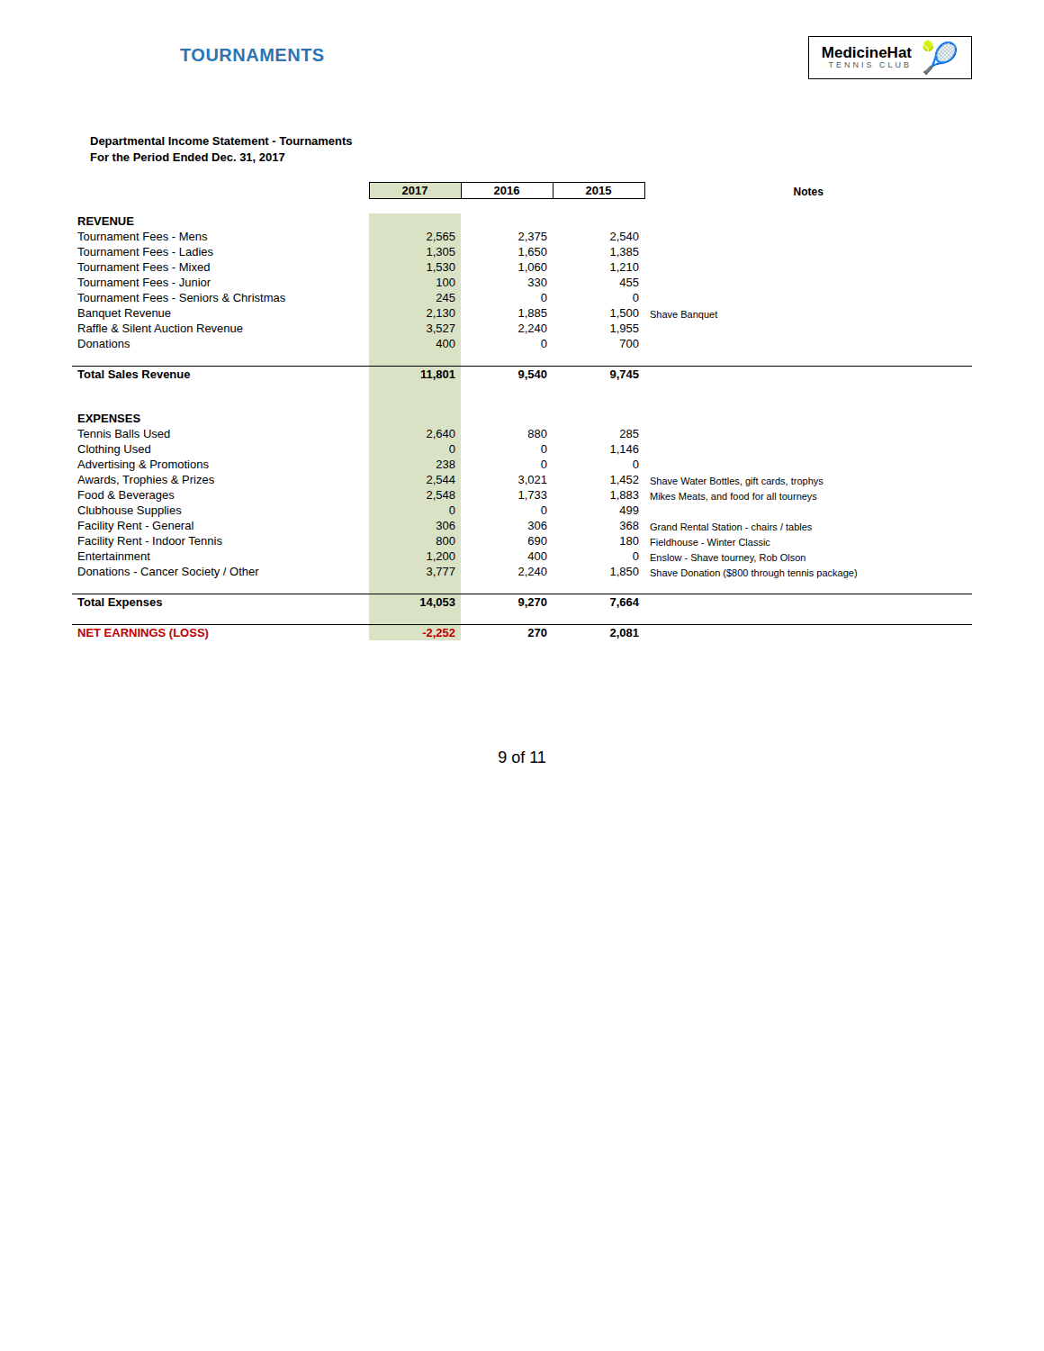TOURNAMENTS
MedicineHat
TENNIS CLUB
🎾
Departmental Income Statement - Tournaments
For the Period Ended Dec. 31, 2017
| | 2017 | 2016 | 2015 | Notes |
| REVENUE | | | | |
| Tournament Fees - Mens | 2,565 | 2,375 | 2,540 | |
| Tournament Fees - Ladies | 1,305 | 1,650 | 1,385 | |
| Tournament Fees - Mixed | 1,530 | 1,060 | 1,210 | |
| Tournament Fees - Junior | 100 | 330 | 455 | |
| Tournament Fees - Seniors & Christmas | 245 | 0 | 0 | |
| Banquet Revenue | 2,130 | 1,885 | 1,500 | Shave Banquet |
| Raffle & Silent Auction Revenue | 3,527 | 2,240 | 1,955 | |
| Donations | 400 | 0 | 700 | |
| Total Sales Revenue | 11,801 | 9,540 | 9,745 | |
| EXPENSES | | | | |
| Tennis Balls Used | 2,640 | 880 | 285 | |
| Clothing Used | 0 | 0 | 1,146 | |
| Advertising & Promotions | 238 | 0 | 0 | |
| Awards, Trophies & Prizes | 2,544 | 3,021 | 1,452 | Shave Water Bottles, gift cards, trophys |
| Food & Beverages | 2,548 | 1,733 | 1,883 | Mikes Meats, and food for all tourneys |
| Clubhouse Supplies | 0 | 0 | 499 | |
| Facility Rent - General | 306 | 306 | 368 | Grand Rental Station - chairs / tables |
| Facility Rent - Indoor Tennis | 800 | 690 | 180 | Fieldhouse - Winter Classic |
| Entertainment | 1,200 | 400 | 0 | Enslow - Shave tourney, Rob Olson |
| Donations - Cancer Society / Other | 3,777 | 2,240 | 1,850 | Shave Donation ($800 through tennis package) |
| Total Expenses | 14,053 | 9,270 | 7,664 | |
| NET EARNINGS (LOSS) | -2,252 | 270 | 2,081 | |
9 of 11